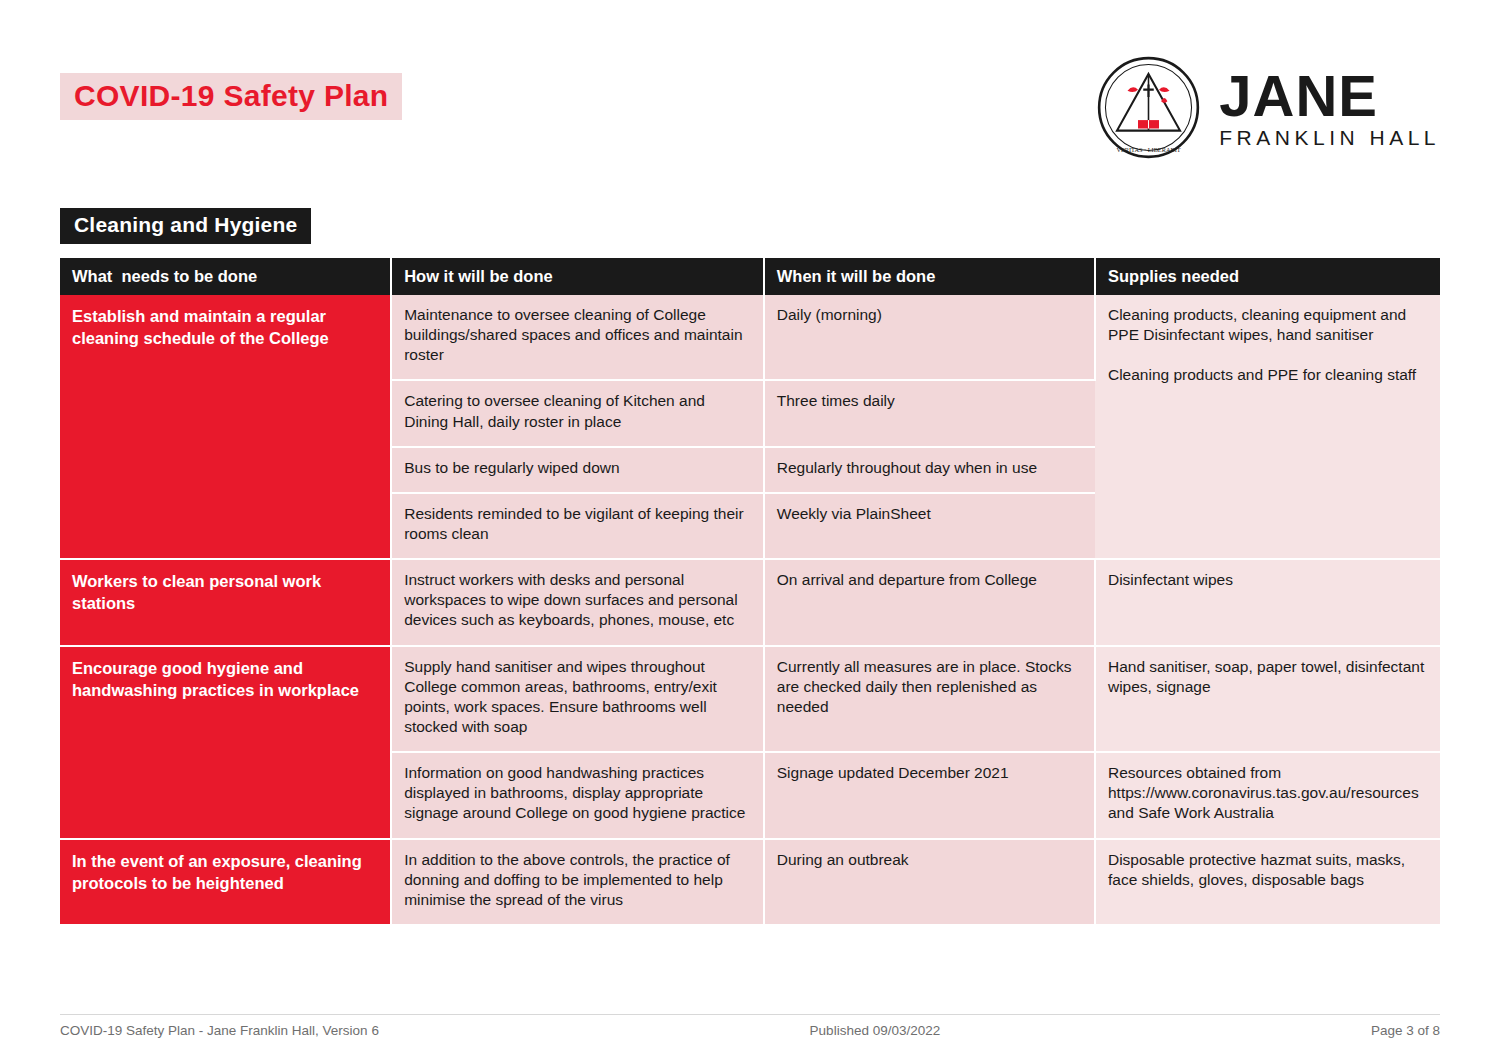COVID-19 Safety Plan
VERITAS · LIBERABIT
JANE FRANKLIN HALL
Cleaning and Hygiene
| What needs to be done | How it will be done | When it will be done | Supplies needed |
| --- | --- | --- | --- |
| Establish and maintain a regular cleaning schedule of the College | Maintenance to oversee cleaning of College buildings/shared spaces and offices and maintain roster | Daily (morning) | Cleaning products, cleaning equipment and PPE Disinfectant wipes, hand sanitiser Cleaning products and PPE for cleaning staff |
| Catering to oversee cleaning of Kitchen and Dining Hall, daily roster in place | Three times daily |
| Bus to be regularly wiped down | Regularly throughout day when in use |
| Residents reminded to be vigilant of keeping their rooms clean | Weekly via PlainSheet |
| Workers to clean personal work stations | Instruct workers with desks and personal workspaces to wipe down surfaces and personal devices such as keyboards, phones, mouse, etc | On arrival and departure from College | Disinfectant wipes |
| Encourage good hygiene and handwashing practices in workplace | Supply hand sanitiser and wipes throughout College common areas, bathrooms, entry/exit points, work spaces. Ensure bathrooms well stocked with soap | Currently all measures are in place. Stocks are checked daily then replenished as needed | Hand sanitiser, soap, paper towel, disinfectant wipes, signage |
| Information on good handwashing practices displayed in bathrooms, display appropriate signage around College on good hygiene practice | Signage updated December 2021 | Resources obtained from https://www.coronavirus.tas.gov.au/resources and Safe Work Australia |
| In the event of an exposure, cleaning protocols to be heightened | In addition to the above controls, the practice of donning and doffing to be implemented to help minimise the spread of the virus | During an outbreak | Disposable protective hazmat suits, masks, face shields, gloves, disposable bags |
COVID-19 Safety Plan - Jane Franklin Hall, Version 6 Published 09/03/2022 Page 3 of 8